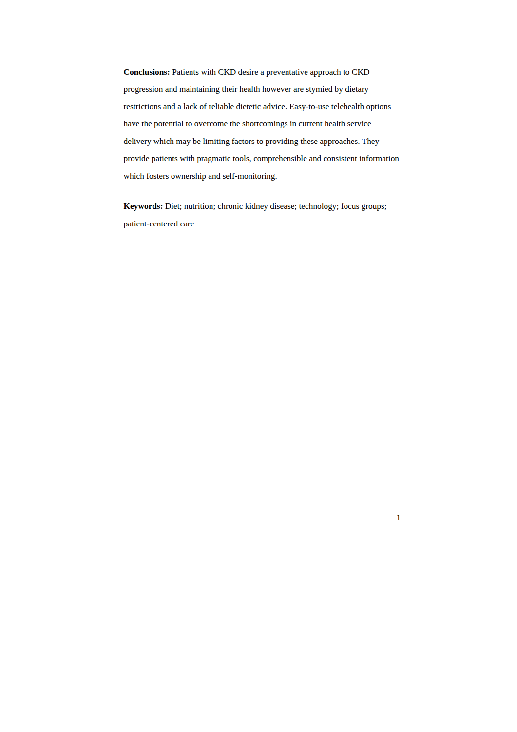Conclusions: Patients with CKD desire a preventative approach to CKD progression and maintaining their health however are stymied by dietary restrictions and a lack of reliable dietetic advice. Easy-to-use telehealth options have the potential to overcome the shortcomings in current health service delivery which may be limiting factors to providing these approaches. They provide patients with pragmatic tools, comprehensible and consistent information which fosters ownership and self-monitoring.
Keywords: Diet; nutrition; chronic kidney disease; technology; focus groups; patient-centered care
1